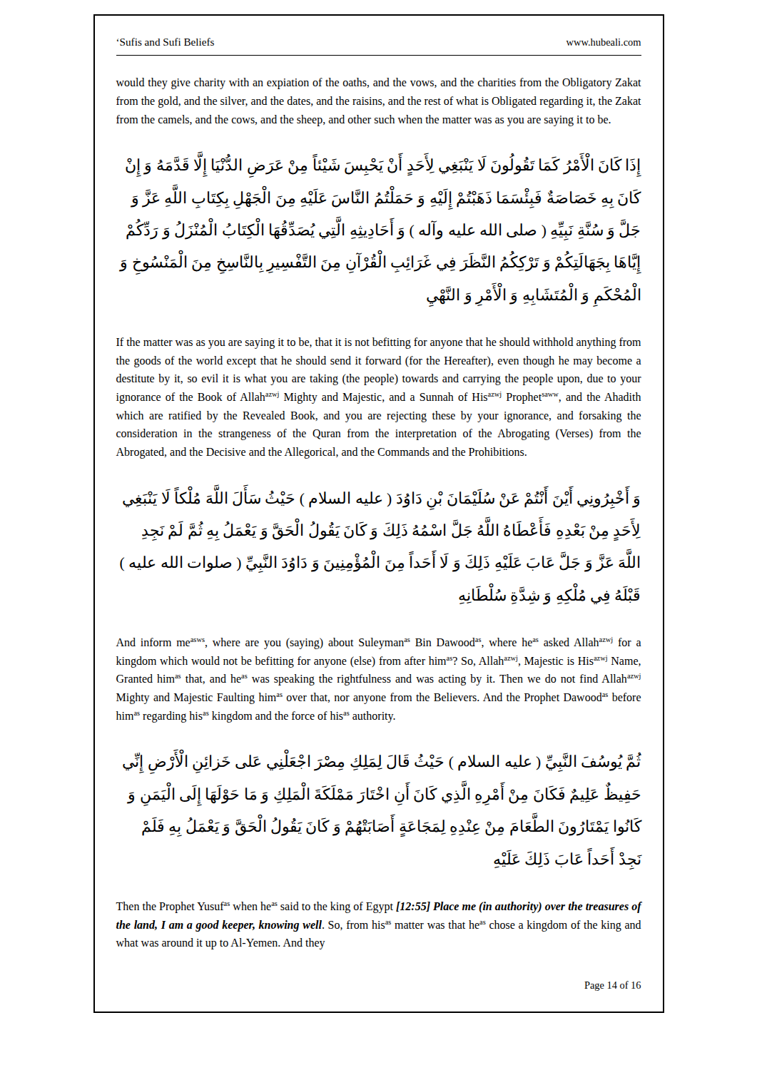‘Sufis and Sufi Beliefs www.hubeali.com
would they give charity with an expiation of the oaths, and the vows, and the charities from the Obligatory Zakat from the gold, and the silver, and the dates, and the raisins, and the rest of what is Obligated regarding it, the Zakat from the camels, and the cows, and the sheep, and other such when the matter was as you are saying it to be.
إِذَا كَانَ الْأَمْرُ كَمَا تَقُولُونَ لَا يَنْبَغِي لِأَحَدٍ أَنْ يَحْبِسَ شَيْئاً مِنْ عَرَضِ الدُّنْيَا إِلَّا قَدَّمَهُ وَ إِنْ كَانَ بِهِ خَصَاصَةٌ فَبِئْسَمَا ذَهَبْتُمْ إِلَيْهِ وَ حَمَلْتُمُ النَّاسَ عَلَيْهِ مِنَ الْجَهْلِ بِكِتَابِ اللَّهِ عَزَّ وَ جَلَّ وَ سُنَّةِ نَبِيِّهِ ( صلى الله عليه وآله ) وَ أَحَادِيثِهِ الَّتِي يُصَدِّقُهَا الْكِتَابُ الْمُنْزَلُ وَ رَدِّكُمْ إِيَّاهَا بِجَهَالَتِكُمْ وَ تَرْكِكُمُ النَّظَرَ فِي غَرَائِبِ الْقُرْآنِ مِنَ التَّفْسِيرِ بِالنَّاسِخِ مِنَ الْمَنْسُوخِ وَ الْمُحْكَمِ وَ الْمُتَشَابِهِ وَ الْأَمْرِ وَ النَّهْيِ
If the matter was as you are saying it to be, that it is not befitting for anyone that he should withhold anything from the goods of the world except that he should send it forward (for the Hereafter), even though he may become a destitute by it, so evil it is what you are taking (the people) towards and carrying the people upon, due to your ignorance of the Book of Allahazwj Mighty and Majestic, and a Sunnah of Hisazwj Prophetsaww, and the Ahadith which are ratified by the Revealed Book, and you are rejecting these by your ignorance, and forsaking the consideration in the strangeness of the Quran from the interpretation of the Abrogating (Verses) from the Abrogated, and the Decisive and the Allegorical, and the Commands and the Prohibitions.
وَ أَخْبِرُونِي أَيْنَ أَنْتُمْ عَنْ سُلَيْمَانَ بْنِ دَاوُدَ ( عليه السلام ) حَيْثُ سَأَلَ اللَّهَ مُلْكاً لَا يَنْبَغِي لِأَحَدٍ مِنْ بَعْدِهِ فَأَعْطَاهُ اللَّهُ جَلَّ اسْمُهُ ذَلِكَ وَ كَانَ يَقُولُ الْحَقَّ وَ يَعْمَلُ بِهِ ثُمَّ لَمْ نَجِدِ اللَّهَ عَزَّ وَ جَلَّ عَابَ عَلَيْهِ ذَلِكَ وَ لَا أَحَداً مِنَ الْمُؤْمِنِينَ وَ دَاوُدَ النَّبِيِّ ( صلوات الله عليه ) قَبْلَهُ فِي مُلْكِهِ وَ شِدَّةِ سُلْطَانِهِ
And inform measws, where are you (saying) about Suleymanas Bin Dawoodas, where heas asked Allahazwj for a kingdom which would not be befitting for anyone (else) from after himas? So, Allahazwj, Majestic is Hisazwj Name, Granted himas that, and heas was speaking the rightfulness and was acting by it. Then we do not find Allahazwj Mighty and Majestic Faulting himas over that, nor anyone from the Believers. And the Prophet Dawoodas before himas regarding hisas kingdom and the force of hisas authority.
ثُمَّ يُوسُفَ النَّبِيِّ ( عليه السلام ) حَيْثُ قَالَ لِمَلِكِ مِصْرَ اجْعَلْنِي عَلى خَزائِنِ الْأَرْضِ إِنِّي حَفِيظٌ عَلِيمٌ فَكَانَ مِنْ أَمْرِهِ الَّذِي كَانَ أَنِ اخْتَارَ مَمْلَكَةَ الْمَلِكِ وَ مَا حَوْلَهَا إِلَى الْيَمَنِ وَ كَانُوا يَمْتَارُونَ الطَّعَامَ مِنْ عِنْدِهِ لِمَجَاعَةٍ أَصَابَتْهُمْ وَ كَانَ يَقُولُ الْحَقَّ وَ يَعْمَلُ بِهِ فَلَمْ نَجِدْ أَحَداً عَابَ ذَلِكَ عَلَيْهِ
Then the Prophet Yusufas when heas said to the king of Egypt [12:55] Place me (in authority) over the treasures of the land, I am a good keeper, knowing well. So, from hisas matter was that heas chose a kingdom of the king and what was around it up to Al-Yemen. And they
Page 14 of 16